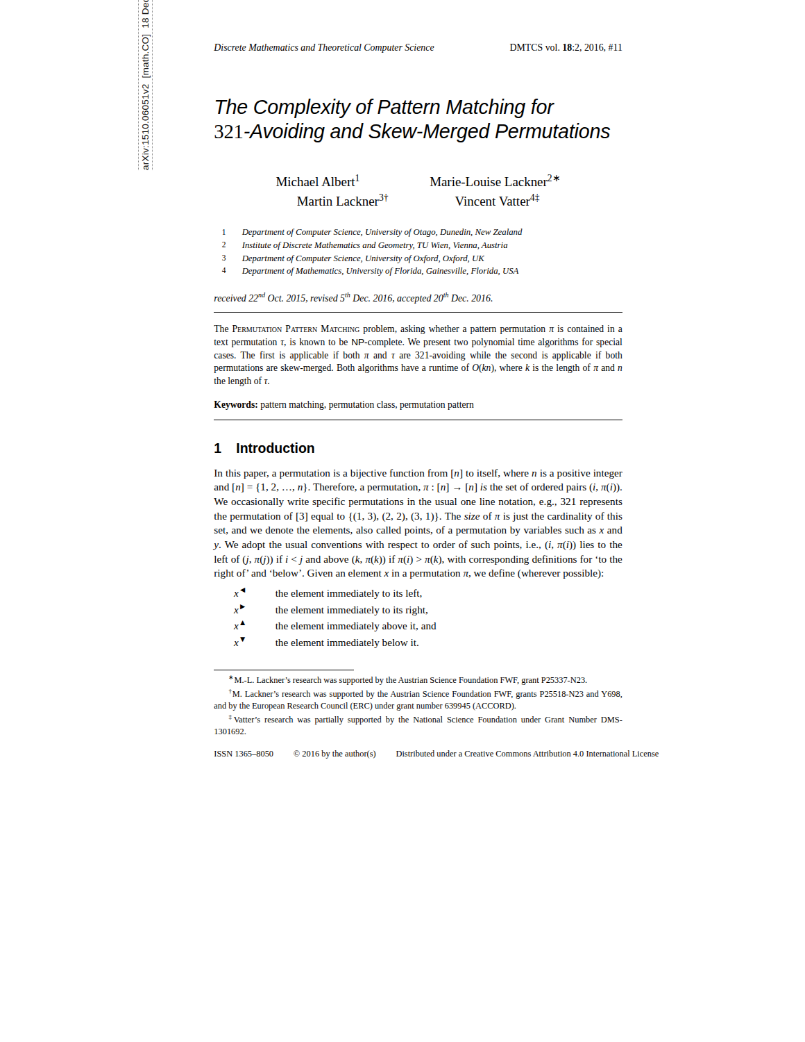arXiv:1510.06051v2 [math.CO] 18 Dec 2016
Discrete Mathematics and Theoretical Computer Science DMTCS vol. 18:2, 2016, #11
The Complexity of Pattern Matching for
321-Avoiding and Skew-Merged Permutations
Michael Albert1 Marie-Louise Lackner2∗
Martin Lackner3† Vincent Vatter4‡
1 Department of Computer Science, University of Otago, Dunedin, New Zealand
2 Institute of Discrete Mathematics and Geometry, TU Wien, Vienna, Austria
3 Department of Computer Science, University of Oxford, Oxford, UK
4 Department of Mathematics, University of Florida, Gainesville, Florida, USA
received 22nd Oct. 2015, revised 5th Dec. 2016, accepted 20th Dec. 2016.
The Permutation Pattern Matching problem, asking whether a pattern permutation π is contained in a text permutation τ, is known to be NP-complete. We present two polynomial time algorithms for special cases. The first is applicable if both π and τ are 321-avoiding while the second is applicable if both permutations are skew-merged. Both algorithms have a runtime of O(kn), where k is the length of π and n the length of τ.
Keywords: pattern matching, permutation class, permutation pattern
1 Introduction
In this paper, a permutation is a bijective function from [n] to itself, where n is a positive integer and [n] = {1, 2, …, n}. Therefore, a permutation, π : [n] → [n] is the set of ordered pairs (i, π(i)). We occasionally write specific permutations in the usual one line notation, e.g., 321 represents the permutation of [3] equal to {(1, 3), (2, 2), (3, 1)}. The size of π is just the cardinality of this set, and we denote the elements, also called points, of a permutation by variables such as x and y. We adopt the usual conventions with respect to order of such points, i.e., (i, π(i)) lies to the left of (j, π(j)) if i < j and above (k, π(k)) if π(i) > π(k), with corresponding definitions for ‘to the right of’ and ‘below’. Given an element x in a permutation π, we define (wherever possible):
| x ◄ | the element immediately to its left, |
| x ► | the element immediately to its right, |
| x ▲ | the element immediately above it, and |
| x ▼ | the element immediately below it. |
∗M.-L. Lackner’s research was supported by the Austrian Science Foundation FWF, grant P25337-N23.
†M. Lackner’s research was supported by the Austrian Science Foundation FWF, grants P25518-N23 and Y698, and by the European Research Council (ERC) under grant number 639945 (ACCORD).
‡Vatter’s research was partially supported by the National Science Foundation under Grant Number DMS-1301692.
ISSN 1365–8050 © 2016 by the author(s) Distributed under a Creative Commons Attribution 4.0 International License